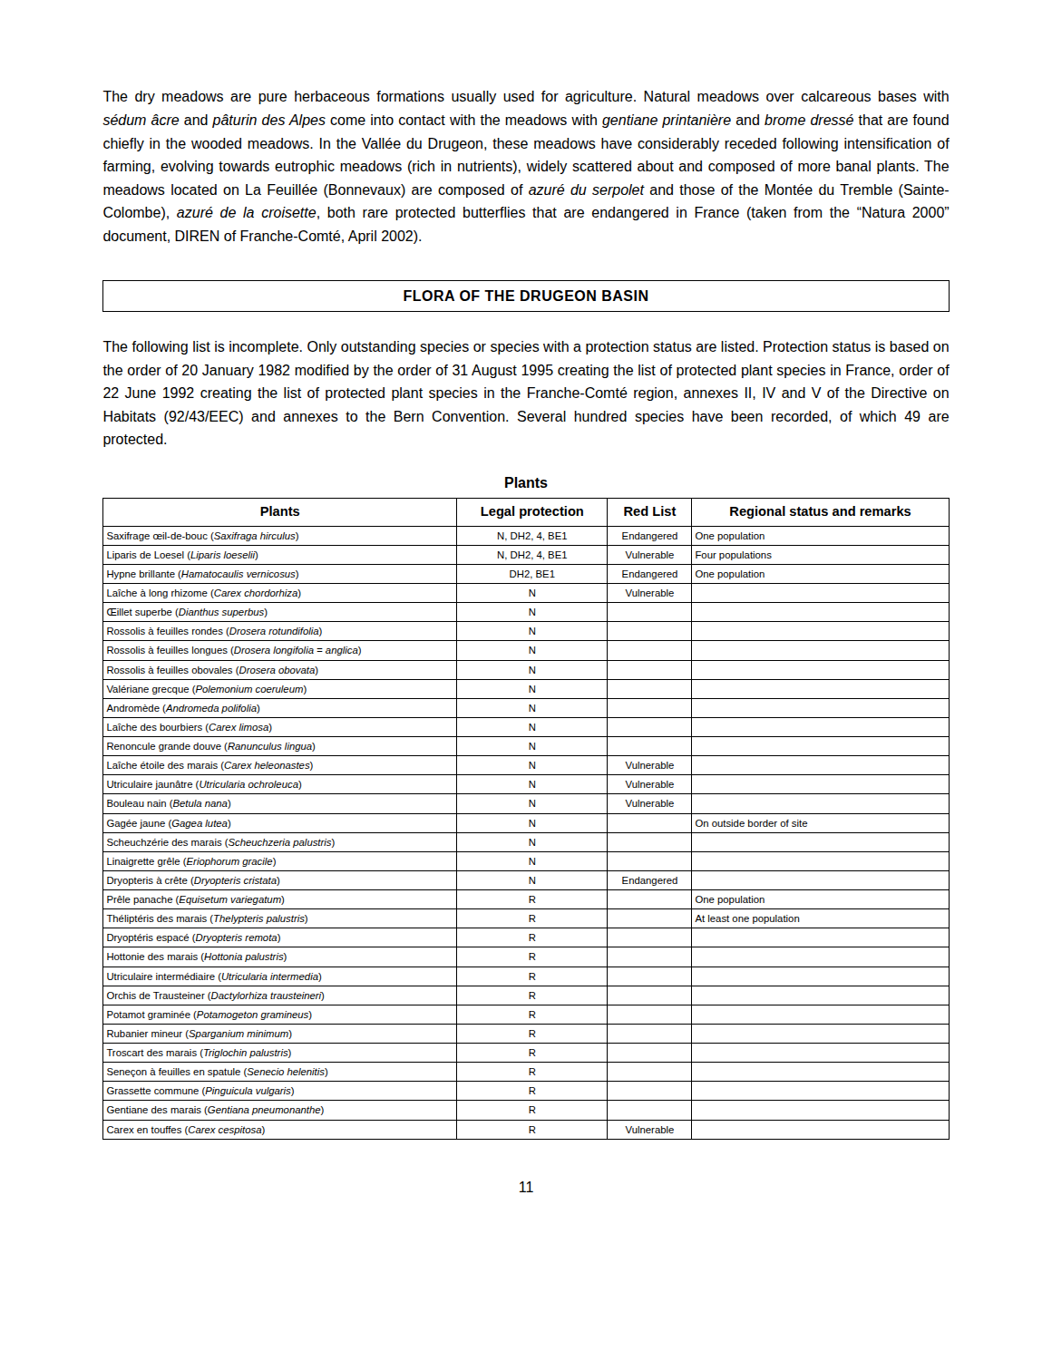The dry meadows are pure herbaceous formations usually used for agriculture. Natural meadows over calcareous bases with sédum âcre and pâturin des Alpes come into contact with the meadows with gentiane printanière and brome dressé that are found chiefly in the wooded meadows. In the Vallée du Drugeon, these meadows have considerably receded following intensification of farming, evolving towards eutrophic meadows (rich in nutrients), widely scattered about and composed of more banal plants. The meadows located on La Feuillée (Bonnevaux) are composed of azuré du serpolet and those of the Montée du Tremble (Sainte-Colombe), azuré de la croisette, both rare protected butterflies that are endangered in France (taken from the “Natura 2000” document, DIREN of Franche-Comté, April 2002).
FLORA OF THE DRUGEON BASIN
The following list is incomplete. Only outstanding species or species with a protection status are listed. Protection status is based on the order of 20 January 1982 modified by the order of 31 August 1995 creating the list of protected plant species in France, order of 22 June 1992 creating the list of protected plant species in the Franche-Comté region, annexes II, IV and V of the Directive on Habitats (92/43/EEC) and annexes to the Bern Convention. Several hundred species have been recorded, of which 49 are protected.
Plants
| Plants | Legal protection | Red List | Regional status and remarks |
| --- | --- | --- | --- |
| Saxifrage œil-de-bouc ( Saxifraga hirculus ) | N, DH2, 4, BE1 | Endangered | One population |
| Liparis de Loesel ( Liparis loeselii ) | N, DH2, 4, BE1 | Vulnerable | Four populations |
| Hypne brillante ( Hamatocaulis vernicosus ) | DH2, BE1 | Endangered | One population |
| Laîche à long rhizome ( Carex chordorhiza ) | N | Vulnerable | |
| Œillet superbe ( Dianthus superbus ) | N | | |
| Rossolis à feuilles rondes ( Drosera rotundifolia ) | N | | |
| Rossolis à feuilles longues ( Drosera longifolia = anglica ) | N | | |
| Rossolis à feuilles obovales ( Drosera obovata ) | N | | |
| Valériane grecque ( Polemonium coeruleum ) | N | | |
| Andromède ( Andromeda polifolia ) | N | | |
| Laîche des bourbiers ( Carex limosa ) | N | | |
| Renoncule grande douve ( Ranunculus lingua ) | N | | |
| Laîche étoile des marais ( Carex heleonastes ) | N | Vulnerable | |
| Utriculaire jaunâtre ( Utricularia ochroleuca ) | N | Vulnerable | |
| Bouleau nain ( Betula nana ) | N | Vulnerable | |
| Gagée jaune ( Gagea lutea ) | N | | On outside border of site |
| Scheuchzérie des marais ( Scheuchzeria palustris ) | N | | |
| Linaigrette grêle ( Eriophorum gracile ) | N | | |
| Dryopteris à crête ( Dryopteris cristata ) | N | Endangered | |
| Prêle panache ( Equisetum variegatum ) | R | | One population |
| Théliptéris des marais ( Thelypteris palustris ) | R | | At least one population |
| Dryoptéris espacé ( Dryopteris remota ) | R | | |
| Hottonie des marais ( Hottonia palustris ) | R | | |
| Utriculaire intermédiaire ( Utricularia intermedia ) | R | | |
| Orchis de Trausteiner ( Dactylorhiza trausteineri ) | R | | |
| Potamot graminée ( Potamogeton gramineus ) | R | | |
| Rubanier mineur ( Sparganium minimum ) | R | | |
| Troscart des marais ( Triglochin palustris ) | R | | |
| Seneçon à feuilles en spatule ( Senecio helenitis ) | R | | |
| Grassette commune ( Pinguicula vulgaris ) | R | | |
| Gentiane des marais ( Gentiana pneumonanthe ) | R | | |
| Carex en touffes ( Carex cespitosa ) | R | Vulnerable | |
11